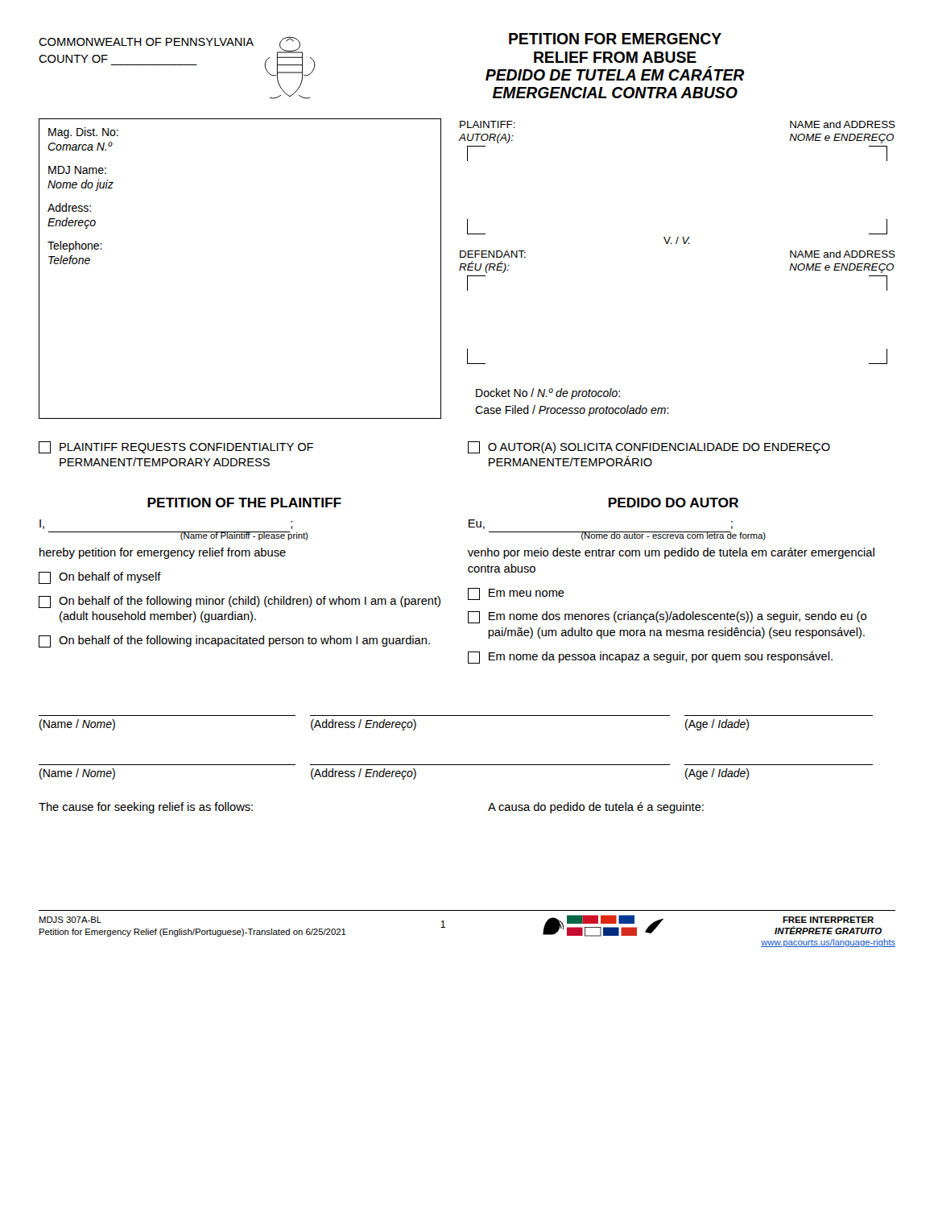COMMONWEALTH OF PENNSYLVANIA
COUNTY OF _____________
PETITION FOR EMERGENCY
RELIEF FROM ABUSE
PEDIDO DE TUTELA EM CARÁTER
EMERGENCIAL CONTRA ABUSO
Mag. Dist. No:
Comarca N.º
MDJ Name:
Nome do juiz
Address:
Endereço
Telephone:
Telefone
PLAINTIFF:
AUTOR(A):
NAME and ADDRESS
NOME e ENDEREÇO
V. / V.
DEFENDANT:
RÉU (RÉ):
NAME and ADDRESS
NOME e ENDEREÇO
Docket No / N.º de protocolo:
Case Filed / Processo protocolado em:
PLAINTIFF REQUESTS CONFIDENTIALITY OF PERMANENT/TEMPORARY ADDRESS
O AUTOR(A) SOLICITA CONFIDENCIALIDADE DO ENDEREÇO PERMANENTE/TEMPORÁRIO
PETITION OF THE PLAINTIFF
I, ;
(Name of Plaintiff - please print)
hereby petition for emergency relief from abuse
On behalf of myself
On behalf of the following minor (child) (children) of whom I am a (parent) (adult household member) (guardian).
On behalf of the following incapacitated person to whom I am guardian.
PEDIDO DO AUTOR
Eu, ;
(Nome do autor - escreva com letra de forma)
venho por meio deste entrar com um pedido de tutela em caráter emergencial contra abuso
Em meu nome
Em nome dos menores (criança(s)/adolescente(s)) a seguir, sendo eu (o pai/mãe) (um adulto que mora na mesma residência) (seu responsável).
Em nome da pessoa incapaz a seguir, por quem sou responsável.
(Name / Nome)
(Address / Endereço)
(Age / Idade)
(Name / Nome)
(Address / Endereço)
(Age / Idade)
The cause for seeking relief is as follows:
A causa do pedido de tutela é a seguinte:
MDJS 307A-BL
Petition for Emergency Relief (English/Portuguese)-Translated on 6/25/2021
1
FREE INTERPRETER
INTÉRPRETE GRATUITO
www.pacourts.us/language-rights